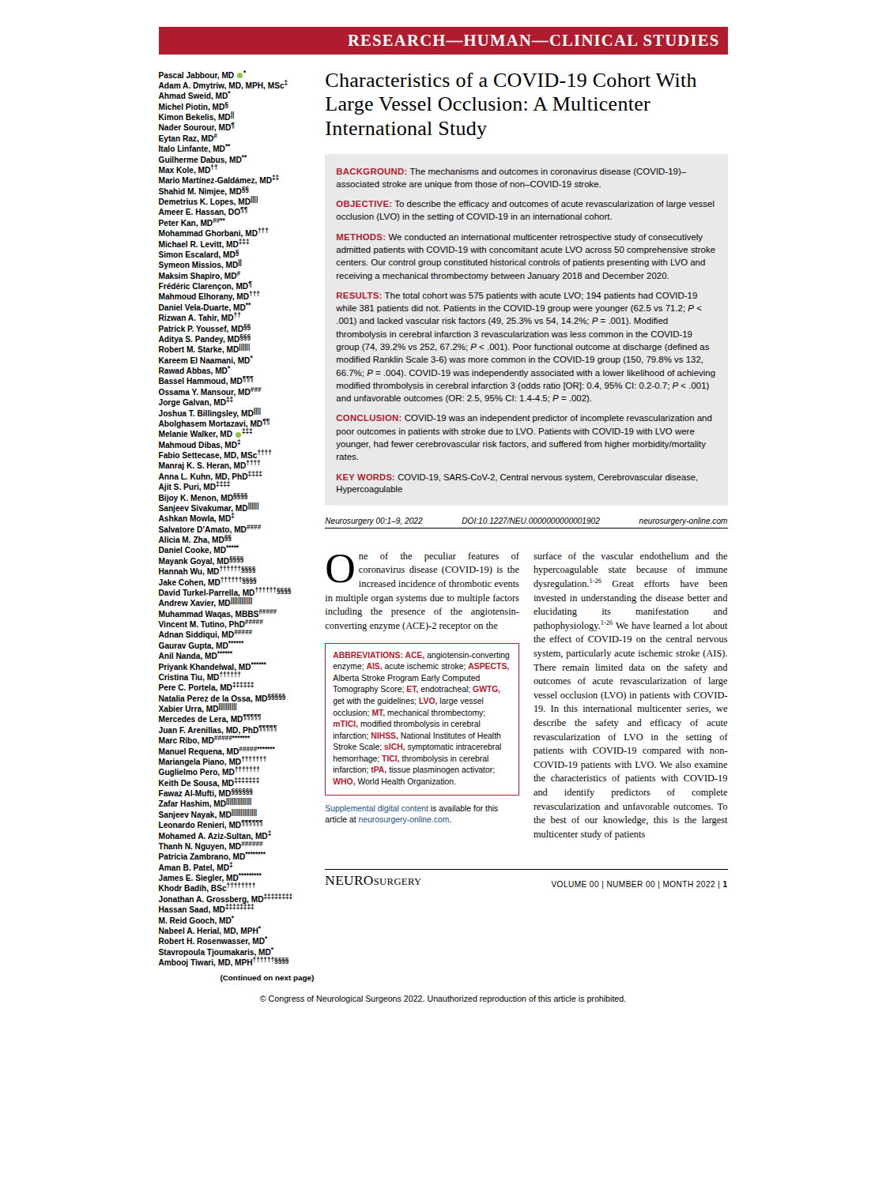RESEARCH—HUMAN—CLINICAL STUDIES
Pascal Jabbour, MD *
Adam A. Dmytriw, MD, MPH, MSc‡
Ahmad Sweid, MD*
Michel Piotin, MD§
Kimon Bekelis, MD||
Nader Sourour, MD¶
Eytan Raz, MD#
Italo Linfante, MD**
Guilherme Dabus, MD**
Max Kole, MD††
Mario Martínez-Galdámez, MD‡‡
Shahid M. Nimjee, MD§§
Demetrius K. Lopes, MD||||
Ameer E. Hassan, DO¶¶
Peter Kan, MD##**
Mohammad Ghorbani, MD†††
Michael R. Levitt, MD‡‡‡
Simon Escalard, MD§
Symeon Missios, MD||
Maksim Shapiro, MD#
Frédéric Clarençon, MD¶
Mahmoud Elhorany, MD†††
Daniel Vela-Duarte, MD**
Rizwan A. Tahir, MD††
Patrick P. Youssef, MD§§
Aditya S. Pandey, MD§§§
Robert M. Starke, MD||||||
Kareem El Naamani, MD*
Rawad Abbas, MD*
Bassel Hammoud, MD¶¶¶
Ossama Y. Mansour, MD###
Jorge Galvan, MD‡‡
Joshua T. Billingsley, MD||||
Abolghasem Mortazavi, MD¶¶
Melanie Walker, MD ‡‡‡
Mahmoud Dibas, MD‡
Fabio Settecase, MD, MSc††††
Manraj K. S. Heran, MD††††
Anna L. Kuhn, MD, PhD‡‡‡‡
Ajit S. Puri, MD‡‡‡‡
Bijoy K. Menon, MD§§§§
Sanjeev Sivakumar, MD||||||
Ashkan Mowla, MD‡
Salvatore D’Amato, MD####
Alicia M. Zha, MD§§
Daniel Cooke, MD*****
Mayank Goyal, MD§§§§
Hannah Wu, MD††††††§§§§
Jake Cohen, MD††††††§§§§
David Turkel-Parrella, MD††††††§§§§
Andrew Xavier, MD||||||||||||
Muhammad Waqas, MBBS#####
Vincent M. Tutino, PhD#####
Adnan Siddiqui, MD#####
Gaurav Gupta, MD******
Anil Nanda, MD******
Priyank Khandelwal, MD******
Cristina Tiu, MD††††††
Pere C. Portela, MD‡‡‡‡‡‡
Natalia Perez de la Ossa, MD§§§§§
Xabier Urra, MD||||||||||
Mercedes de Lera, MD¶¶¶¶¶
Juan F. Arenillas, MD, PhD¶¶¶¶¶
Marc Ribo, MD#####*******
Manuel Requena, MD#####*******
Mariangela Piano, MD†††††††
Guglielmo Pero, MD†††††††
Keith De Sousa, MD‡‡‡‡‡‡‡
Fawaz Al-Mufti, MD§§§§§§
Zafar Hashim, MD||||||||||||||
Sanjeev Nayak, MD||||||||||||||
Leonardo Renieri, MD¶¶¶¶¶¶
Mohamed A. Aziz-Sultan, MD‡
Thanh N. Nguyen, MD######
Patricia Zambrano, MD********
Aman B. Patel, MD‡
James E. Siegler, MD*********
Khodr Badih, BSc††††††††
Jonathan A. Grossberg, MD‡‡‡‡‡‡‡‡
Hassan Saad, MD‡‡‡‡‡‡‡‡
M. Reid Gooch, MD*
Nabeel A. Herial, MD, MPH*
Robert H. Rosenwasser, MD*
Stavropoula Tjoumakaris, MD*
Ambooj Tiwari, MD, MPH††††††§§§§
(Continued on next page)
Characteristics of a COVID-19 Cohort With Large Vessel Occlusion: A Multicenter International Study
BACKGROUND: The mechanisms and outcomes in coronavirus disease (COVID-19)–associated stroke are unique from those of non–COVID-19 stroke.
OBJECTIVE: To describe the efficacy and outcomes of acute revascularization of large vessel occlusion (LVO) in the setting of COVID-19 in an international cohort.
METHODS: We conducted an international multicenter retrospective study of consecutively admitted patients with COVID-19 with concomitant acute LVO across 50 comprehensive stroke centers. Our control group constituted historical controls of patients presenting with LVO and receiving a mechanical thrombectomy between January 2018 and December 2020.
RESULTS: The total cohort was 575 patients with acute LVO; 194 patients had COVID-19 while 381 patients did not. Patients in the COVID-19 group were younger (62.5 vs 71.2; P < .001) and lacked vascular risk factors (49, 25.3% vs 54, 14.2%; P = .001). Modified thrombolysis in cerebral infarction 3 revascularization was less common in the COVID-19 group (74, 39.2% vs 252, 67.2%; P < .001). Poor functional outcome at discharge (defined as modified Ranklin Scale 3-6) was more common in the COVID-19 group (150, 79.8% vs 132, 66.7%; P = .004). COVID-19 was independently associated with a lower likelihood of achieving modified thrombolysis in cerebral infarction 3 (odds ratio [OR]: 0.4, 95% CI: 0.2-0.7; P < .001) and unfavorable outcomes (OR: 2.5, 95% CI: 1.4-4.5; P = .002).
CONCLUSION: COVID-19 was an independent predictor of incomplete revascularization and poor outcomes in patients with stroke due to LVO. Patients with COVID-19 with LVO were younger, had fewer cerebrovascular risk factors, and suffered from higher morbidity/mortality rates.
KEY WORDS: COVID-19, SARS-CoV-2, Central nervous system, Cerebrovascular disease, Hypercoagulable
Neurosurgery 00:1–9, 2022 DOI:10.1227/NEU.0000000000001902 neurosurgery-online.com
One of the peculiar features of coronavirus disease (COVID-19) is the increased incidence of thrombotic events in multiple organ systems due to multiple factors including the presence of the angiotensin-converting enzyme (ACE)-2 receptor on the
ABBREVIATIONS: ACE, angiotensin-converting enzyme; AIS, acute ischemic stroke; ASPECTS, Alberta Stroke Program Early Computed Tomography Score; ET, endotracheal; GWTG, get with the guidelines; LVO, large vessel occlusion; MT, mechanical thrombectomy; mTICI, modified thrombolysis in cerebral infarction; NIHSS, National Institutes of Health Stroke Scale; sICH, symptomatic intracerebral hemorrhage; TICI, thrombolysis in cerebral infarction; tPA, tissue plasminogen activator; WHO, World Health Organization.
Supplemental digital content is available for this article at neurosurgery-online.com.
surface of the vascular endothelium and the hypercoagulable state because of immune dysregulation.1-26 Great efforts have been invested in understanding the disease better and elucidating its manifestation and pathophysiology.1-26 We have learned a lot about the effect of COVID-19 on the central nervous system, particularly acute ischemic stroke (AIS). There remain limited data on the safety and outcomes of acute revascularization of large vessel occlusion (LVO) in patients with COVID-19. In this international multicenter series, we describe the safety and efficacy of acute revascularization of LVO in the setting of patients with COVID-19 compared with non-COVID-19 patients with LVO. We also examine the characteristics of patients with COVID-19 and identify predictors of complete revascularization and unfavorable outcomes. To the best of our knowledge, this is the largest multicenter study of patients
NEUROSURGERY
VOLUME 00 | NUMBER 00 | MONTH 2022 | 1
© Congress of Neurological Surgeons 2022. Unauthorized reproduction of this article is prohibited.